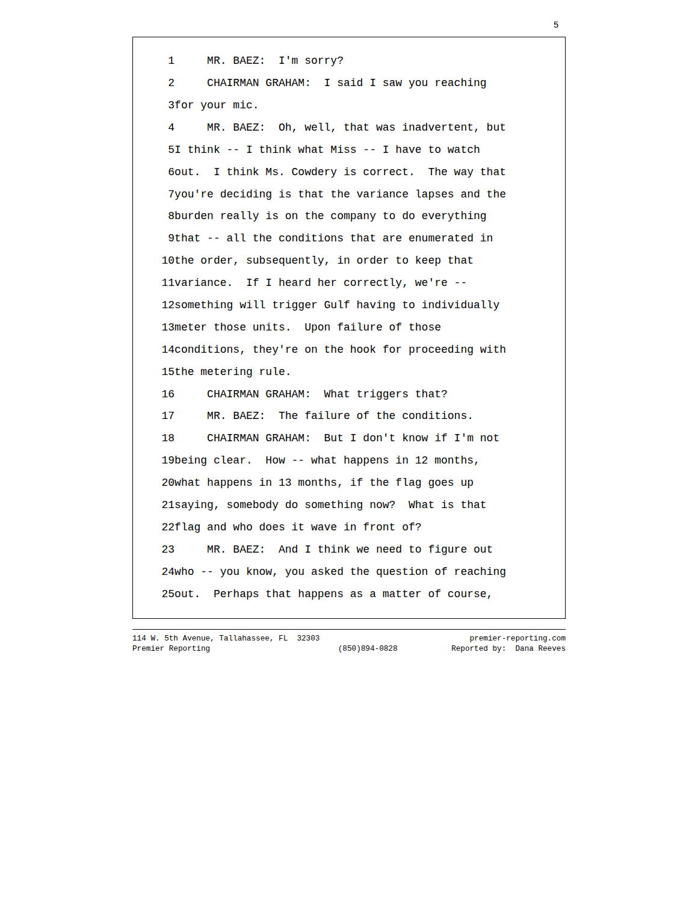5
| 1 | MR. BAEZ: I'm sorry? |
| 2 | CHAIRMAN GRAHAM: I said I saw you reaching |
| 3 | for your mic. |
| 4 | MR. BAEZ: Oh, well, that was inadvertent, but |
| 5 | I think -- I think what Miss -- I have to watch |
| 6 | out. I think Ms. Cowdery is correct. The way that |
| 7 | you're deciding is that the variance lapses and the |
| 8 | burden really is on the company to do everything |
| 9 | that -- all the conditions that are enumerated in |
| 10 | the order, subsequently, in order to keep that |
| 11 | variance. If I heard her correctly, we're -- |
| 12 | something will trigger Gulf having to individually |
| 13 | meter those units. Upon failure of those |
| 14 | conditions, they're on the hook for proceeding with |
| 15 | the metering rule. |
| 16 | CHAIRMAN GRAHAM: What triggers that? |
| 17 | MR. BAEZ: The failure of the conditions. |
| 18 | CHAIRMAN GRAHAM: But I don't know if I'm not |
| 19 | being clear. How -- what happens in 12 months, |
| 20 | what happens in 13 months, if the flag goes up |
| 21 | saying, somebody do something now? What is that |
| 22 | flag and who does it wave in front of? |
| 23 | MR. BAEZ: And I think we need to figure out |
| 24 | who -- you know, you asked the question of reaching |
| 25 | out. Perhaps that happens as a matter of course, |
114 W. 5th Avenue, Tallahassee, FL 32303 Premier Reporting (850)894-0828
premier-reporting.com Reported by: Dana Reeves